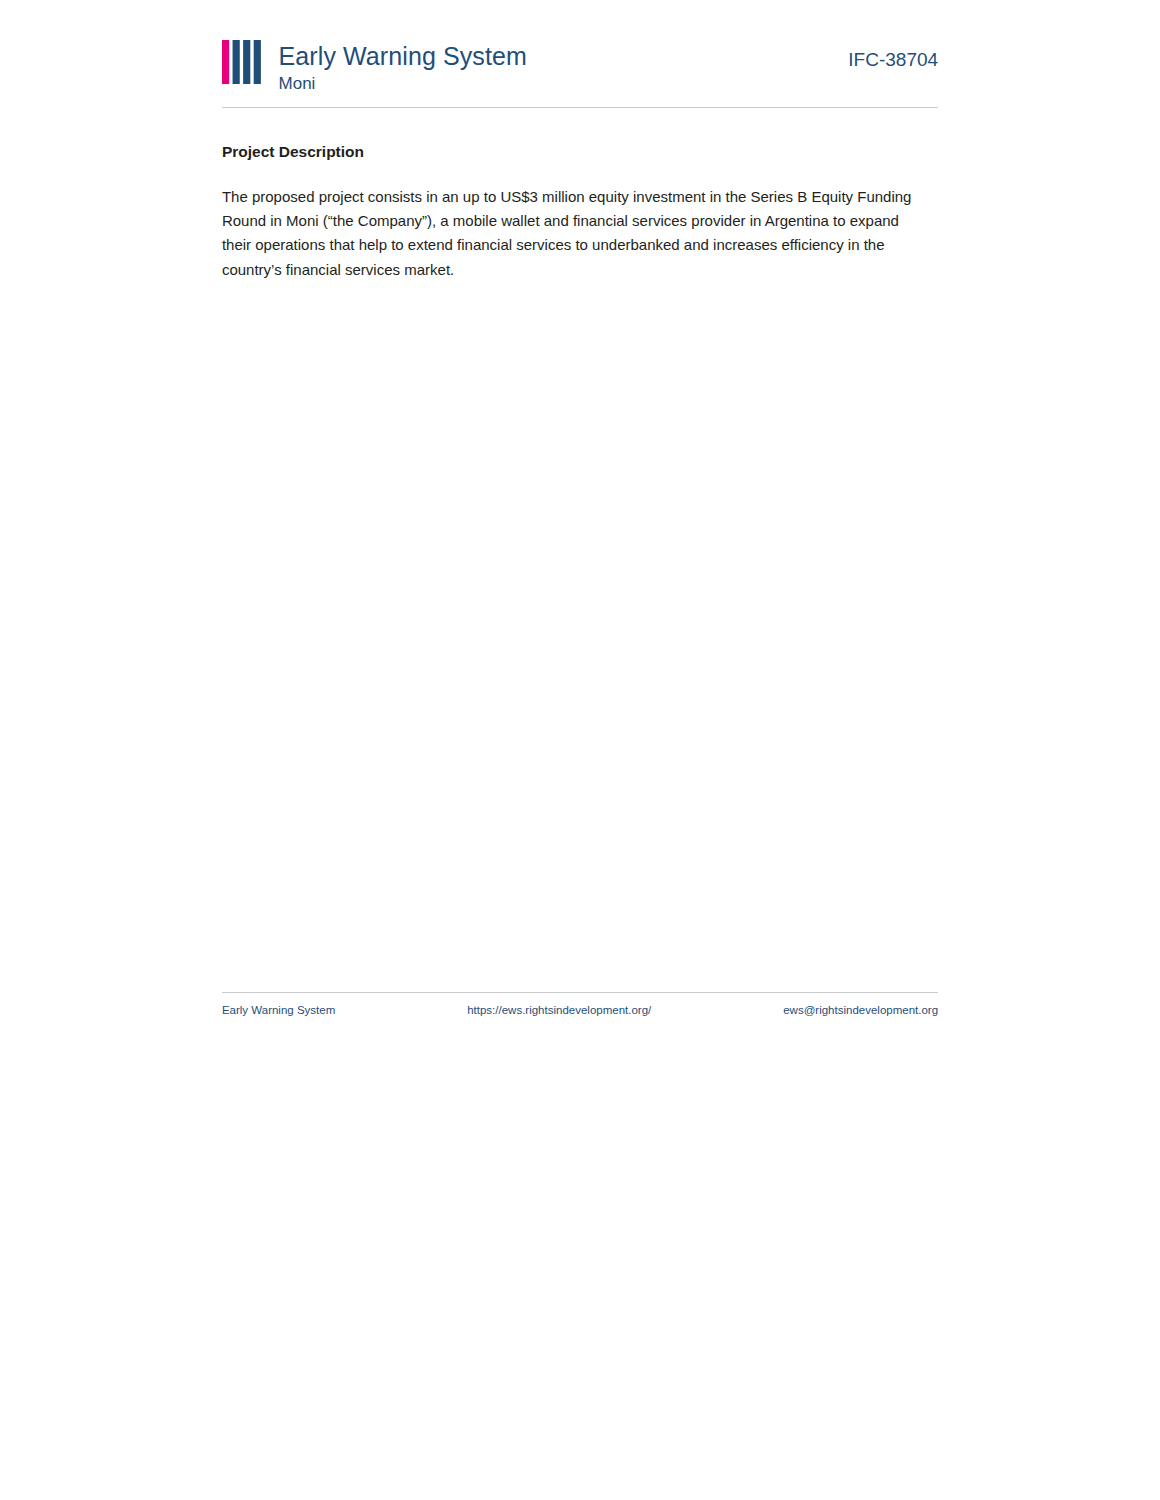Early Warning System Moni
IFC-38704
Project Description
The proposed project consists in an up to US$3 million equity investment in the Series B Equity Funding Round in Moni (“the Company”), a mobile wallet and financial services provider in Argentina to expand their operations that help to extend financial services to underbanked and increases efficiency in the country’s financial services market.
Early Warning System
https://ews.rightsindevelopment.org/
ews@rightsindevelopment.org